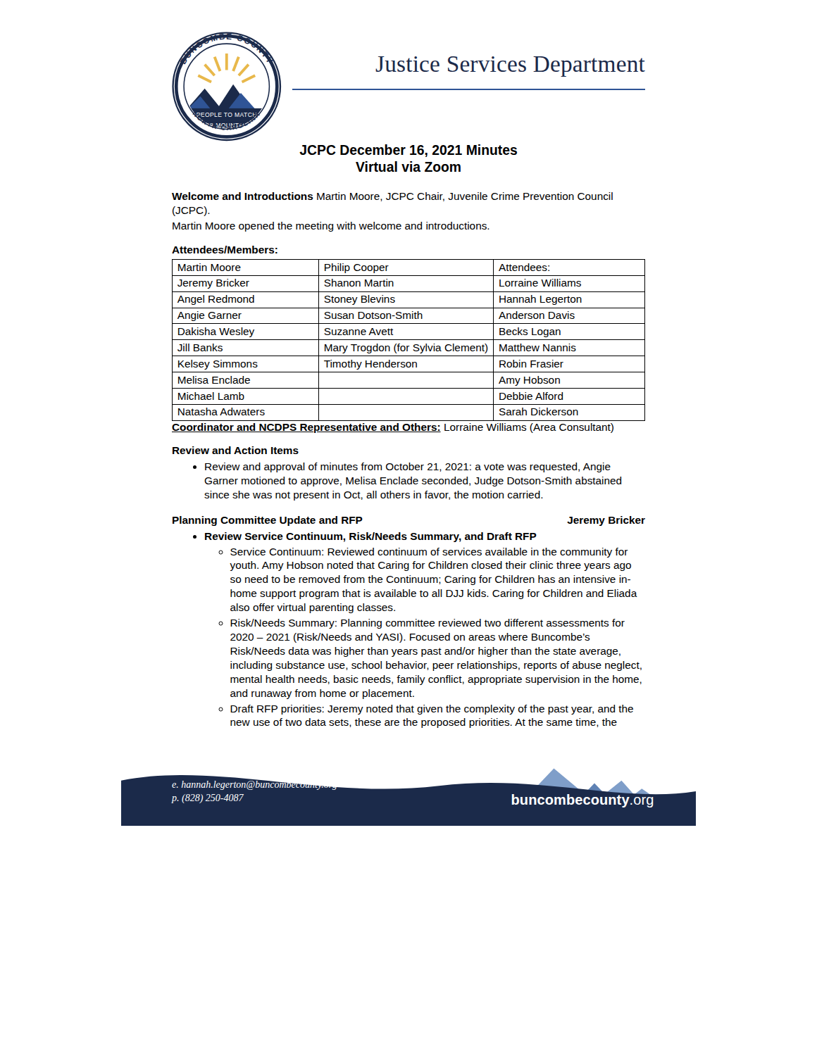PEOPLE TO MATCH OUR MOUNTAINS BUNCOMBE COUNTY NORTH CAROLINA
Justice Services Department
JCPC December 16, 2021 Minutes
Virtual via Zoom
Welcome and Introductions Martin Moore, JCPC Chair, Juvenile Crime Prevention Council (JCPC).
Martin Moore opened the meeting with welcome and introductions.
Attendees/Members:
| Martin Moore | Philip Cooper | Attendees: |
| Jeremy Bricker | Shanon Martin | Lorraine Williams |
| Angel Redmond | Stoney Blevins | Hannah Legerton |
| Angie Garner | Susan Dotson-Smith | Anderson Davis |
| Dakisha Wesley | Suzanne Avett | Becks Logan |
| Jill Banks | Mary Trogdon (for Sylvia Clement) | Matthew Nannis |
| Kelsey Simmons | Timothy Henderson | Robin Frasier |
| Melisa Enclade | | Amy Hobson |
| Michael Lamb | | Debbie Alford |
| Natasha Adwaters | | Sarah Dickerson |
Coordinator and NCDPS Representative and Others:
Lorraine Williams (Area Consultant)
Review and Action Items
Review and approval of minutes from October 21, 2021: a vote was requested, Angie Garner motioned to approve, Melisa Enclade seconded, Judge Dotson-Smith abstained since she was not present in Oct, all others in favor, the motion carried.
Planning Committee Update and RFP
Jeremy Bricker
Review Service Continuum, Risk/Needs Summary, and Draft RFP
Service Continuum: Reviewed continuum of services available in the community for youth. Amy Hobson noted that Caring for Children closed their clinic three years ago so need to be removed from the Continuum; Caring for Children has an intensive in-home support program that is available to all DJJ kids. Caring for Children and Eliada also offer virtual parenting classes.
Risk/Needs Summary: Planning committee reviewed two different assessments for 2020 – 2021 (Risk/Needs and YASI). Focused on areas where Buncombe’s Risk/Needs data was higher than years past and/or higher than the state average, including substance use, school behavior, peer relationships, reports of abuse neglect, mental health needs, basic needs, family conflict, appropriate supervision in the home, and runaway from home or placement.
Draft RFP priorities: Jeremy noted that given the complexity of the past year, and the new use of two data sets, these are the proposed priorities. At the same time, the
e. hannah.legerton@buncombecounty.org
p. (828) 250-4087
buncombecounty.org